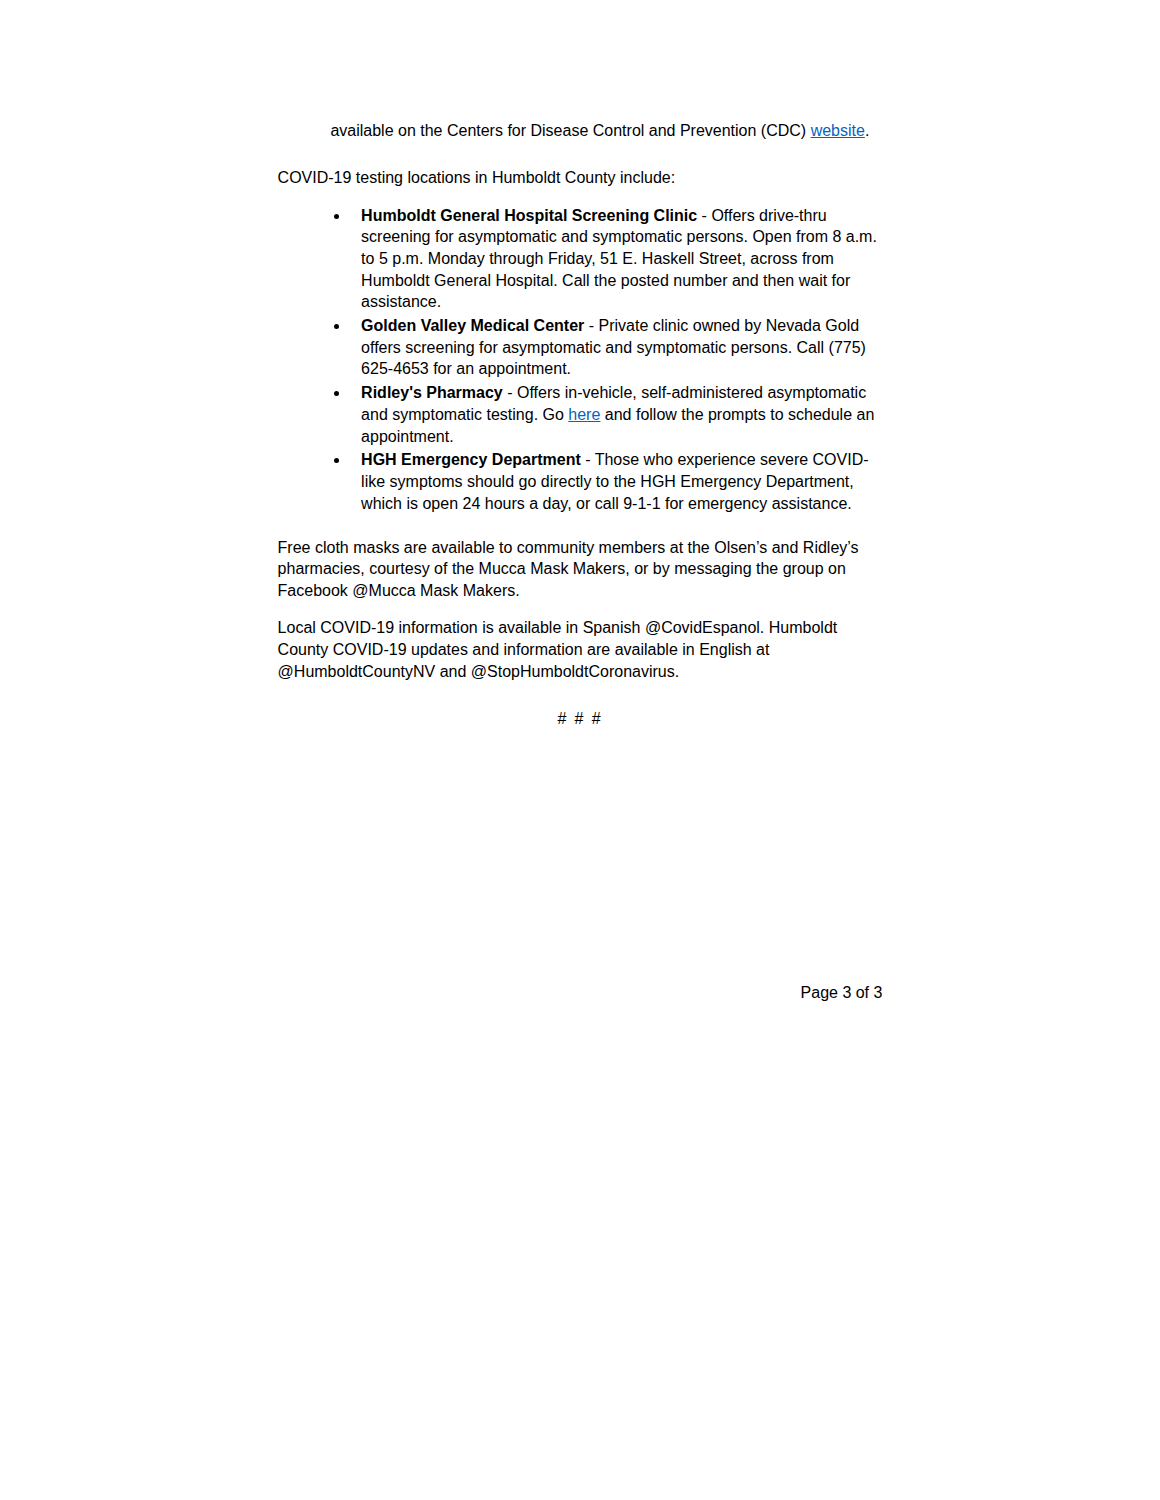available on the Centers for Disease Control and Prevention (CDC) website.
COVID-19 testing locations in Humboldt County include:
Humboldt General Hospital Screening Clinic - Offers drive-thru screening for asymptomatic and symptomatic persons. Open from 8 a.m. to 5 p.m. Monday through Friday, 51 E. Haskell Street, across from Humboldt General Hospital. Call the posted number and then wait for assistance.
Golden Valley Medical Center - Private clinic owned by Nevada Gold offers screening for asymptomatic and symptomatic persons. Call (775) 625-4653 for an appointment.
Ridley's Pharmacy - Offers in-vehicle, self-administered asymptomatic and symptomatic testing. Go here and follow the prompts to schedule an appointment.
HGH Emergency Department - Those who experience severe COVID-like symptoms should go directly to the HGH Emergency Department, which is open 24 hours a day, or call 9-1-1 for emergency assistance.
Free cloth masks are available to community members at the Olsen’s and Ridley’s pharmacies, courtesy of the Mucca Mask Makers, or by messaging the group on Facebook @Mucca Mask Makers.
Local COVID-19 information is available in Spanish @CovidEspanol. Humboldt County COVID-19 updates and information are available in English at @HumboldtCountyNV and @StopHumboldtCoronavirus.
# # #
Page 3 of 3